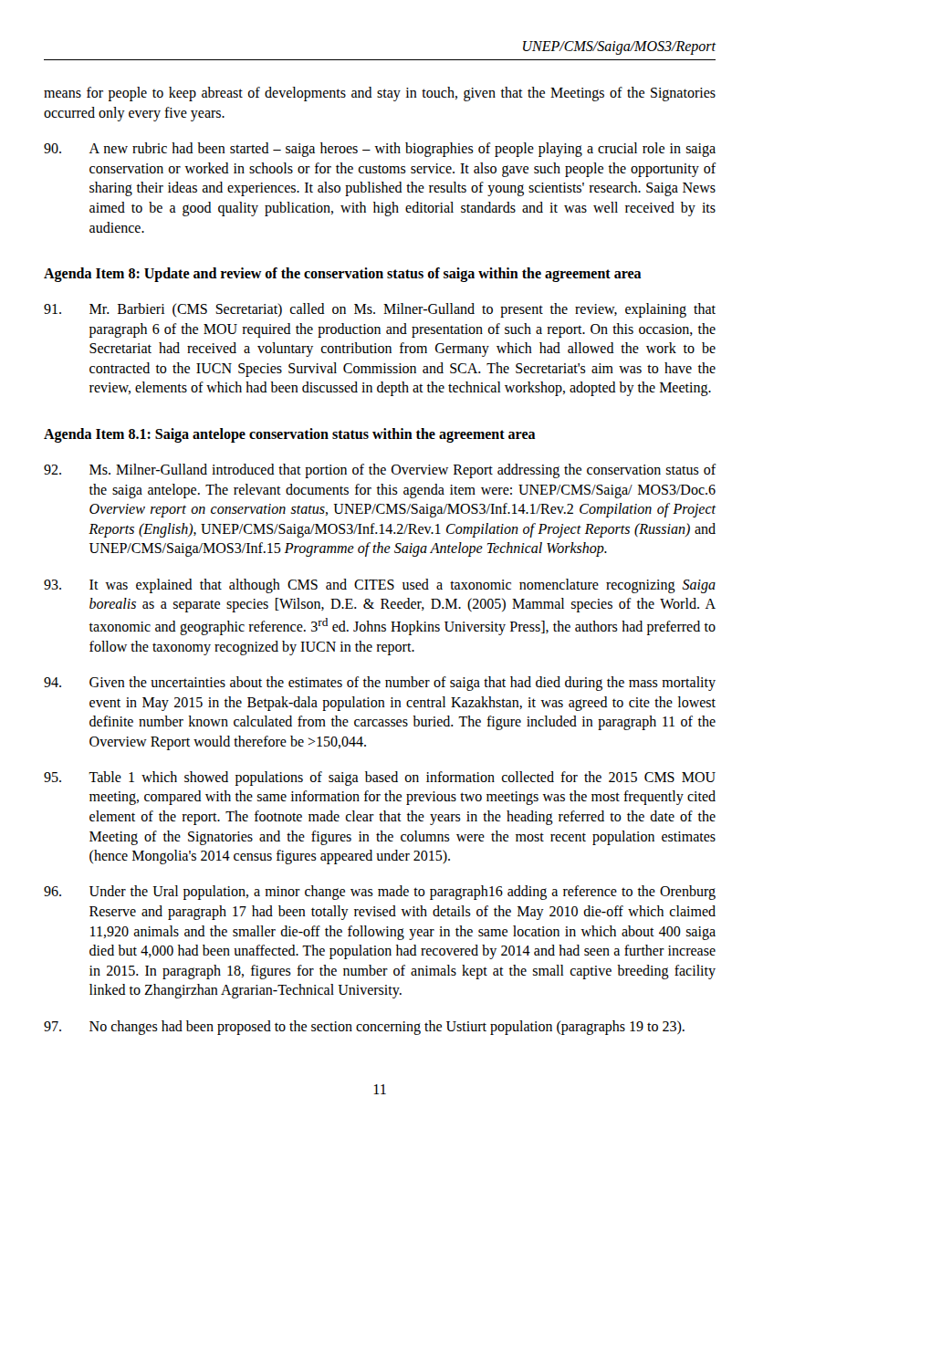UNEP/CMS/Saiga/MOS3/Report
means for people to keep abreast of developments and stay in touch, given that the Meetings of the Signatories occurred only every five years.
90.
A new rubric had been started – saiga heroes – with biographies of people playing a crucial role in saiga conservation or worked in schools or for the customs service. It also gave such people the opportunity of sharing their ideas and experiences. It also published the results of young scientists' research. Saiga News aimed to be a good quality publication, with high editorial standards and it was well received by its audience.
Agenda Item 8: Update and review of the conservation status of saiga within the agreement area
91.
Mr. Barbieri (CMS Secretariat) called on Ms. Milner-Gulland to present the review, explaining that paragraph 6 of the MOU required the production and presentation of such a report. On this occasion, the Secretariat had received a voluntary contribution from Germany which had allowed the work to be contracted to the IUCN Species Survival Commission and SCA. The Secretariat's aim was to have the review, elements of which had been discussed in depth at the technical workshop, adopted by the Meeting.
Agenda Item 8.1: Saiga antelope conservation status within the agreement area
92.
Ms. Milner-Gulland introduced that portion of the Overview Report addressing the conservation status of the saiga antelope. The relevant documents for this agenda item were: UNEP/CMS/Saiga/ MOS3/Doc.6 Overview report on conservation status, UNEP/CMS/Saiga/MOS3/Inf.14.1/Rev.2 Compilation of Project Reports (English), UNEP/CMS/Saiga/MOS3/Inf.14.2/Rev.1 Compilation of Project Reports (Russian) and UNEP/CMS/Saiga/MOS3/Inf.15 Programme of the Saiga Antelope Technical Workshop.
93.
It was explained that although CMS and CITES used a taxonomic nomenclature recognizing Saiga borealis as a separate species [Wilson, D.E. & Reeder, D.M. (2005) Mammal species of the World. A taxonomic and geographic reference. 3rd ed. Johns Hopkins University Press], the authors had preferred to follow the taxonomy recognized by IUCN in the report.
94.
Given the uncertainties about the estimates of the number of saiga that had died during the mass mortality event in May 2015 in the Betpak-dala population in central Kazakhstan, it was agreed to cite the lowest definite number known calculated from the carcasses buried. The figure included in paragraph 11 of the Overview Report would therefore be >150,044.
95.
Table 1 which showed populations of saiga based on information collected for the 2015 CMS MOU meeting, compared with the same information for the previous two meetings was the most frequently cited element of the report. The footnote made clear that the years in the heading referred to the date of the Meeting of the Signatories and the figures in the columns were the most recent population estimates (hence Mongolia's 2014 census figures appeared under 2015).
96.
Under the Ural population, a minor change was made to paragraph16 adding a reference to the Orenburg Reserve and paragraph 17 had been totally revised with details of the May 2010 die-off which claimed 11,920 animals and the smaller die-off the following year in the same location in which about 400 saiga died but 4,000 had been unaffected. The population had recovered by 2014 and had seen a further increase in 2015. In paragraph 18, figures for the number of animals kept at the small captive breeding facility linked to Zhangirzhan Agrarian-Technical University.
97.
No changes had been proposed to the section concerning the Ustiurt population (paragraphs 19 to 23).
11